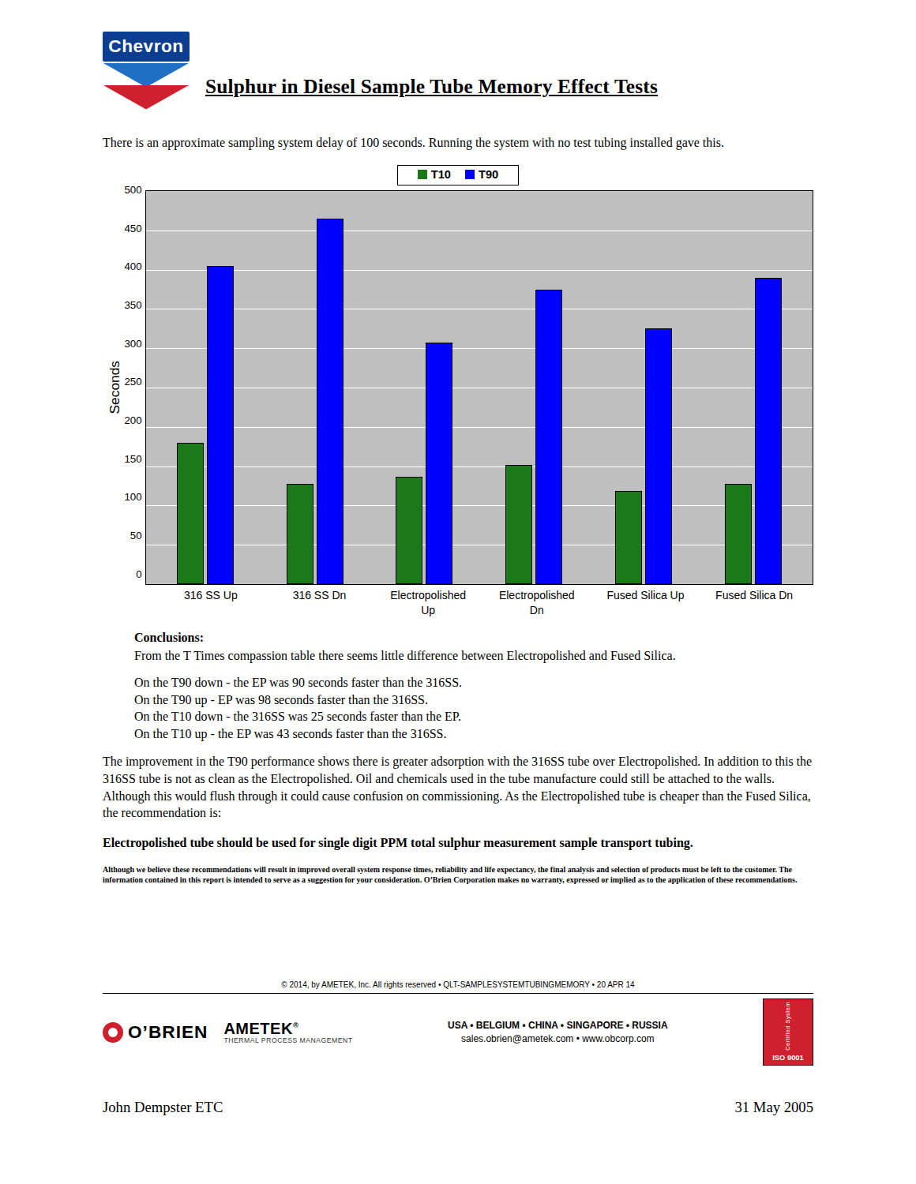Chevron
Sulphur in Diesel Sample Tube Memory Effect Tests
There is an approximate sampling system delay of 100 seconds. Running the system with no test tubing installed gave this.
T10 T90
Seconds
500 450 400 350 300 250 200 150 100 50 0
316 SS Up 316 SS Dn Electropolished Up Electropolished Dn Fused Silica Up Fused Silica Dn
Conclusions:
From the T Times compassion table there seems little difference between Electropolished and Fused Silica.
On the T90 down - the EP was 90 seconds faster than the 316SS.
On the T90 up - EP was 98 seconds faster than the 316SS.
On the T10 down - the 316SS was 25 seconds faster than the EP.
On the T10 up - the EP was 43 seconds faster than the 316SS.
The improvement in the T90 performance shows there is greater adsorption with the 316SS tube over Electropolished. In addition to this the 316SS tube is not as clean as the Electropolished. Oil and chemicals used in the tube manufacture could still be attached to the walls. Although this would flush through it could cause confusion on commissioning. As the Electropolished tube is cheaper than the Fused Silica, the recommendation is:
Electropolished tube should be used for single digit PPM total sulphur measurement sample transport tubing.
Although we believe these recommendations will result in improved overall system response times, reliability and life expectancy, the final analysis and selection of products must be left to the customer. The information contained in this report is intended to serve as a suggestion for your consideration. O’Brien Corporation makes no warranty, expressed or implied as to the application of these recommendations.
© 2014, by AMETEK, Inc. All rights reserved • QLT-SAMPLESYSTEMTUBINGMEMORY • 20 APR 14
O’BRIEN
AMETEK®
THERMAL PROCESS MANAGEMENT
USA • BELGIUM • CHINA • SINGAPORE • RUSSIA
sales.obrien@ametek.com • www.obcorp.com
Certified System
ISO 9001
John Dempster ETC
31 May 2005